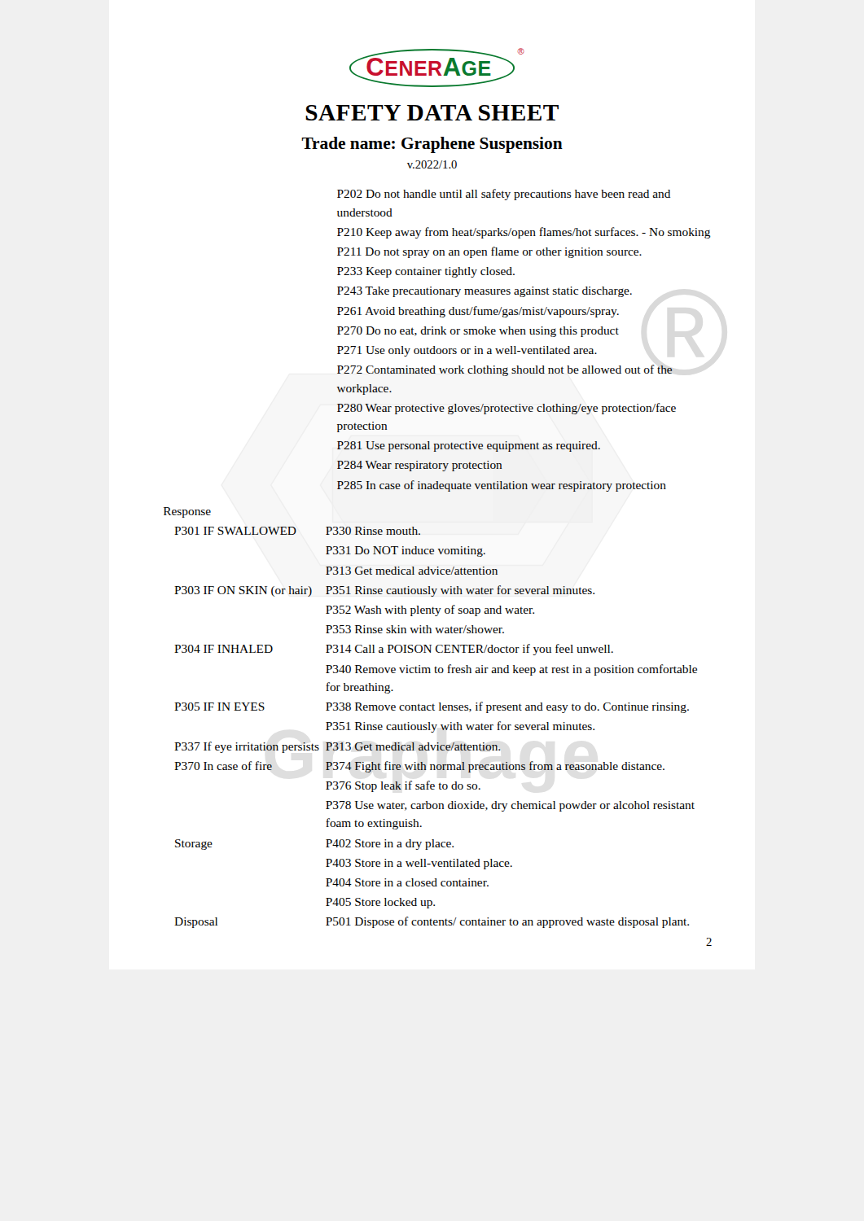®
Graphage
CENER AGE ®
SAFETY DATA SHEET
Trade name: Graphene Suspension
v.2022/1.0
P202 Do not handle until all safety precautions have been read and understood
P210 Keep away from heat/sparks/open flames/hot surfaces. - No smoking
P211 Do not spray on an open flame or other ignition source.
P233 Keep container tightly closed.
P243 Take precautionary measures against static discharge.
P261 Avoid breathing dust/fume/gas/mist/vapours/spray.
P270 Do no eat, drink or smoke when using this product
P271 Use only outdoors or in a well-ventilated area.
P272 Contaminated work clothing should not be allowed out of the workplace.
P280 Wear protective gloves/protective clothing/eye protection/face protection
P281 Use personal protective equipment as required.
P284 Wear respiratory protection
P285 In case of inadequate ventilation wear respiratory protection
Response
| P301 IF SWALLOWED | P330 Rinse mouth. |
| | P331 Do NOT induce vomiting. |
| | P313 Get medical advice/attention |
| P303 IF ON SKIN (or hair) | P351 Rinse cautiously with water for several minutes. |
| | P352 Wash with plenty of soap and water. |
| | P353 Rinse skin with water/shower. |
| P304 IF INHALED | P314 Call a POISON CENTER/doctor if you feel unwell. |
| | P340 Remove victim to fresh air and keep at rest in a position comfortable for breathing. |
| P305 IF IN EYES | P338 Remove contact lenses, if present and easy to do. Continue rinsing. |
| | P351 Rinse cautiously with water for several minutes. |
| P337 If eye irritation persists | P313 Get medical advice/attention. |
| P370 In case of fire | P374 Fight fire with normal precautions from a reasonable distance. |
| | P376 Stop leak if safe to do so. |
| | P378 Use water, carbon dioxide, dry chemical powder or alcohol resistant foam to extinguish. |
| Storage | P402 Store in a dry place. |
| | P403 Store in a well-ventilated place. |
| | P404 Store in a closed container. |
| | P405 Store locked up. |
| Disposal | P501 Dispose of contents/ container to an approved waste disposal plant. |
2